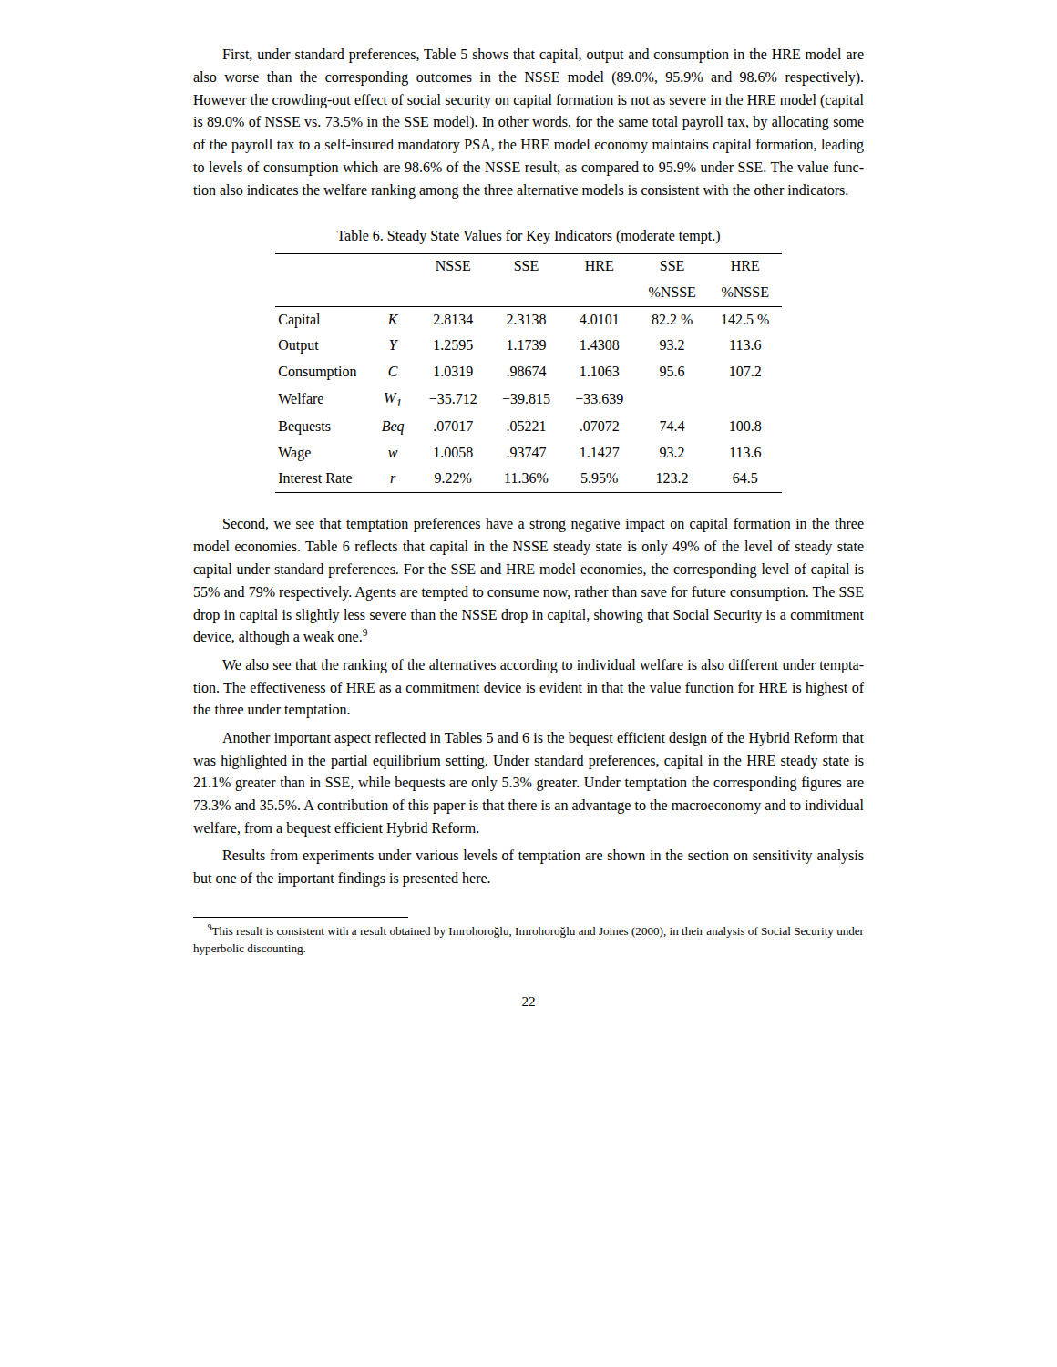First, under standard preferences, Table 5 shows that capital, output and consumption in the HRE model are also worse than the corresponding outcomes in the NSSE model (89.0%, 95.9% and 98.6% respectively). However the crowding-out effect of social security on capital formation is not as severe in the HRE model (capital is 89.0% of NSSE vs. 73.5% in the SSE model). In other words, for the same total payroll tax, by allocating some of the payroll tax to a self-insured mandatory PSA, the HRE model economy maintains capital formation, leading to levels of consumption which are 98.6% of the NSSE result, as compared to 95.9% under SSE. The value function also indicates the welfare ranking among the three alternative models is consistent with the other indicators.
Table 6. Steady State Values for Key Indicators (moderate tempt.)
| | | NSSE | SSE | HRE | SSE | HRE |
| --- | --- | --- | --- | --- | --- | --- |
| | | | | | %NSSE | %NSSE |
| Capital | K | 2.8134 | 2.3138 | 4.0101 | 82.2 % | 142.5 % |
| Output | Y | 1.2595 | 1.1739 | 1.4308 | 93.2 | 113.6 |
| Consumption | C | 1.0319 | .98674 | 1.1063 | 95.6 | 107.2 |
| Welfare | W 1 | −35.712 | −39.815 | −33.639 | | |
| Bequests | Beq | .07017 | .05221 | .07072 | 74.4 | 100.8 |
| Wage | w | 1.0058 | .93747 | 1.1427 | 93.2 | 113.6 |
| Interest Rate | r | 9.22% | 11.36% | 5.95% | 123.2 | 64.5 |
Second, we see that temptation preferences have a strong negative impact on capital formation in the three model economies. Table 6 reflects that capital in the NSSE steady state is only 49% of the level of steady state capital under standard preferences. For the SSE and HRE model economies, the corresponding level of capital is 55% and 79% respectively. Agents are tempted to consume now, rather than save for future consumption. The SSE drop in capital is slightly less severe than the NSSE drop in capital, showing that Social Security is a commitment device, although a weak one.9
We also see that the ranking of the alternatives according to individual welfare is also different under temptation. The effectiveness of HRE as a commitment device is evident in that the value function for HRE is highest of the three under temptation.
Another important aspect reflected in Tables 5 and 6 is the bequest efficient design of the Hybrid Reform that was highlighted in the partial equilibrium setting. Under standard preferences, capital in the HRE steady state is 21.1% greater than in SSE, while bequests are only 5.3% greater. Under temptation the corresponding figures are 73.3% and 35.5%. A contribution of this paper is that there is an advantage to the macroeconomy and to individual welfare, from a bequest efficient Hybrid Reform.
Results from experiments under various levels of temptation are shown in the section on sensitivity analysis but one of the important findings is presented here.
9This result is consistent with a result obtained by Imrohoroğlu, Imrohoroğlu and Joines (2000), in their analysis of Social Security under hyperbolic discounting.
22